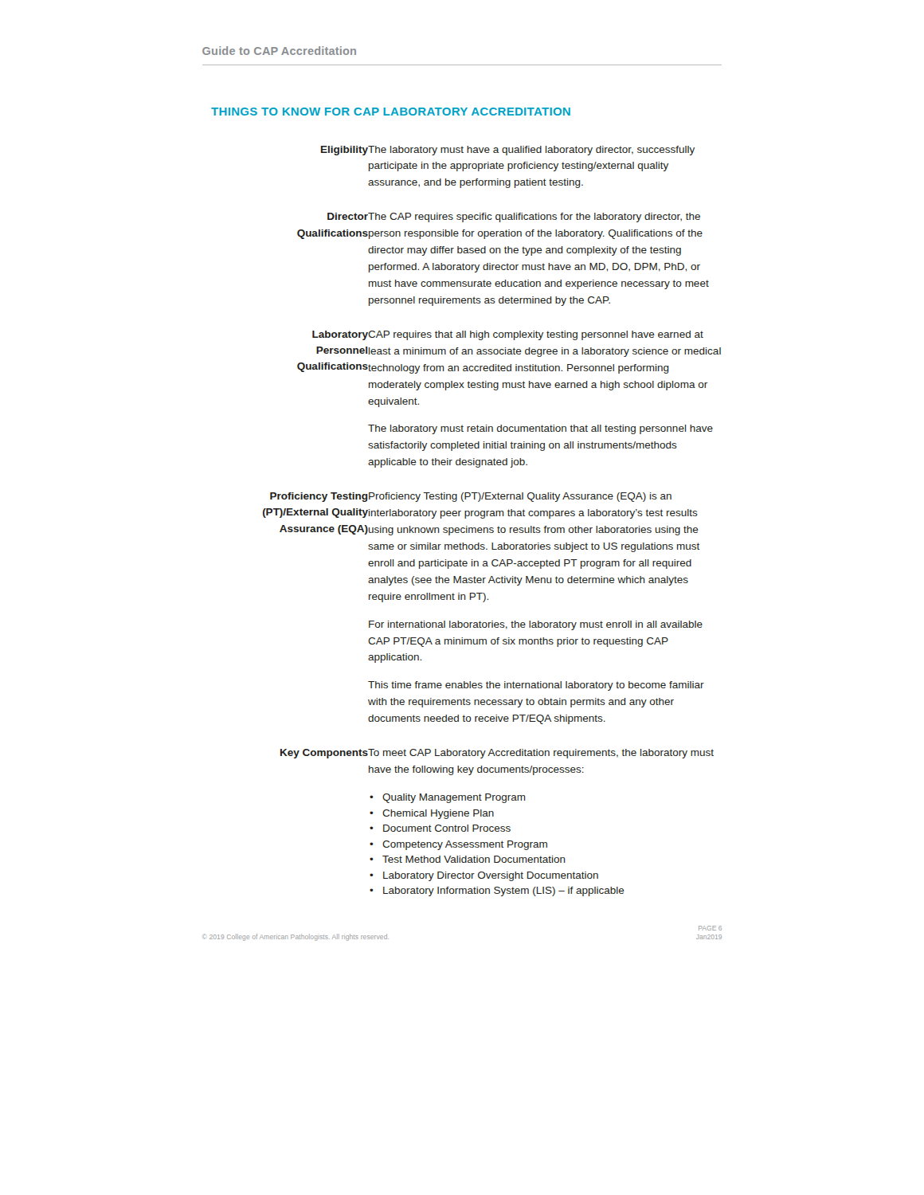Guide to CAP Accreditation
THINGS TO KNOW FOR CAP LABORATORY ACCREDITATION
| Eligibility | The laboratory must have a qualified laboratory director, successfully participate in the appropriate proficiency testing/external quality assurance, and be performing patient testing. |
| Director Qualifications | The CAP requires specific qualifications for the laboratory director, the person responsible for operation of the laboratory. Qualifications of the director may differ based on the type and complexity of the testing performed. A laboratory director must have an MD, DO, DPM, PhD, or must have commensurate education and experience necessary to meet personnel requirements as determined by the CAP. |
| Laboratory Personnel Qualifications | CAP requires that all high complexity testing personnel have earned at least a minimum of an associate degree in a laboratory science or medical technology from an accredited institution. Personnel performing moderately complex testing must have earned a high school diploma or equivalent. The laboratory must retain documentation that all testing personnel have satisfactorily completed initial training on all instruments/methods applicable to their designated job. |
| Proficiency Testing (PT)/External Quality Assurance (EQA) | Proficiency Testing (PT)/External Quality Assurance (EQA) is an interlaboratory peer program that compares a laboratory’s test results using unknown specimens to results from other laboratories using the same or similar methods. Laboratories subject to US regulations must enroll and participate in a CAP-accepted PT program for all required analytes (see the Master Activity Menu to determine which analytes require enrollment in PT). For international laboratories, the laboratory must enroll in all available CAP PT/EQA a minimum of six months prior to requesting CAP application. This time frame enables the international laboratory to become familiar with the requirements necessary to obtain permits and any other documents needed to receive PT/EQA shipments. |
| Key Components | To meet CAP Laboratory Accreditation requirements, the laboratory must have the following key documents/processes: Quality Management Program Chemical Hygiene Plan Document Control Process Competency Assessment Program Test Method Validation Documentation Laboratory Director Oversight Documentation Laboratory Information System (LIS) – if applicable |
© 2019 College of American Pathologists. All rights reserved.
PAGE 6
Jan2019